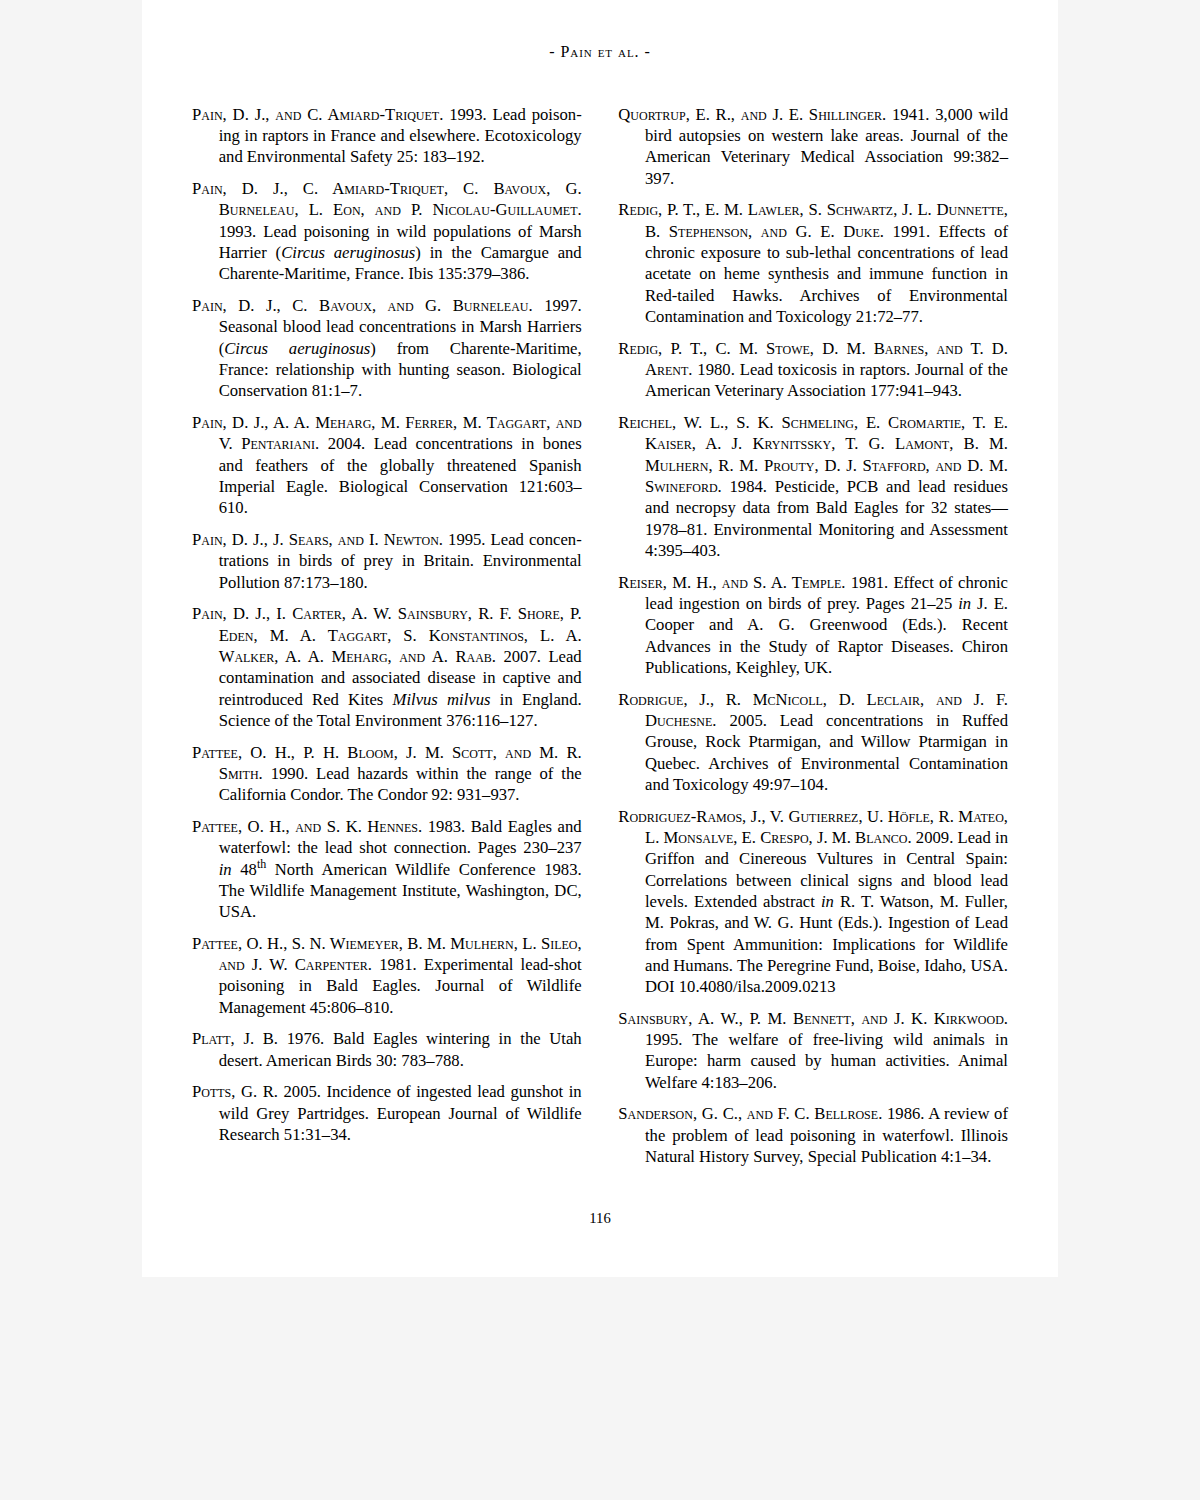- Pain et al. -
Pain, D. J., and C. Amiard-Triquet. 1993. Lead poisoning in raptors in France and elsewhere. Ecotoxicology and Environmental Safety 25: 183–192.
Pain, D. J., C. Amiard-Triquet, C. Bavoux, G. Burneleau, L. Eon, and P. Nicolau-Guillaumet. 1993. Lead poisoning in wild populations of Marsh Harrier (Circus aeruginosus) in the Camargue and Charente-Maritime, France. Ibis 135:379–386.
Pain, D. J., C. Bavoux, and G. Burneleau. 1997. Seasonal blood lead concentrations in Marsh Harriers (Circus aeruginosus) from Charente-Maritime, France: relationship with hunting season. Biological Conservation 81:1–7.
Pain, D. J., A. A. Meharg, M. Ferrer, M. Taggart, and V. Pentariani. 2004. Lead concentrations in bones and feathers of the globally threatened Spanish Imperial Eagle. Biological Conservation 121:603–610.
Pain, D. J., J. Sears, and I. Newton. 1995. Lead concentrations in birds of prey in Britain. Environmental Pollution 87:173–180.
Pain, D. J., I. Carter, A. W. Sainsbury, R. F. Shore, P. Eden, M. A. Taggart, S. Konstantinos, L. A. Walker, A. A. Meharg, and A. Raab. 2007. Lead contamination and associated disease in captive and reintroduced Red Kites Milvus milvus in England. Science of the Total Environment 376:116–127.
Pattee, O. H., P. H. Bloom, J. M. Scott, and M. R. Smith. 1990. Lead hazards within the range of the California Condor. The Condor 92: 931–937.
Pattee, O. H., and S. K. Hennes. 1983. Bald Eagles and waterfowl: the lead shot connection. Pages 230–237 in 48th North American Wildlife Conference 1983. The Wildlife Management Institute, Washington, DC, USA.
Pattee, O. H., S. N. Wiemeyer, B. M. Mulhern, L. Sileo, and J. W. Carpenter. 1981. Experimental lead-shot poisoning in Bald Eagles. Journal of Wildlife Management 45:806–810.
Platt, J. B. 1976. Bald Eagles wintering in the Utah desert. American Birds 30: 783–788.
Potts, G. R. 2005. Incidence of ingested lead gunshot in wild Grey Partridges. European Journal of Wildlife Research 51:31–34.
Quortrup, E. R., and J. E. Shillinger. 1941. 3,000 wild bird autopsies on western lake areas. Journal of the American Veterinary Medical Association 99:382–397.
Redig, P. T., E. M. Lawler, S. Schwartz, J. L. Dunnette, B. Stephenson, and G. E. Duke. 1991. Effects of chronic exposure to sub-lethal concentrations of lead acetate on heme synthesis and immune function in Red-tailed Hawks. Archives of Environmental Contamination and Toxicology 21:72–77.
Redig, P. T., C. M. Stowe, D. M. Barnes, and T. D. Arent. 1980. Lead toxicosis in raptors. Journal of the American Veterinary Association 177:941–943.
Reichel, W. L., S. K. Schmeling, E. Cromartie, T. E. Kaiser, A. J. Krynitssky, T. G. Lamont, B. M. Mulhern, R. M. Prouty, D. J. Stafford, and D. M. Swineford. 1984. Pesticide, PCB and lead residues and necropsy data from Bald Eagles for 32 states—1978–81. Environmental Monitoring and Assessment 4:395–403.
Reiser, M. H., and S. A. Temple. 1981. Effect of chronic lead ingestion on birds of prey. Pages 21–25 in J. E. Cooper and A. G. Greenwood (Eds.). Recent Advances in the Study of Raptor Diseases. Chiron Publications, Keighley, UK.
Rodrigue, J., R. McNicoll, D. Leclair, and J. F. Duchesne. 2005. Lead concentrations in Ruffed Grouse, Rock Ptarmigan, and Willow Ptarmigan in Quebec. Archives of Environmental Contamination and Toxicology 49:97–104.
Rodriguez-Ramos, J., V. Gutierrez, U. Höfle, R. Mateo, L. Monsalve, E. Crespo, J. M. Blanco. 2009. Lead in Griffon and Cinereous Vultures in Central Spain: Correlations between clinical signs and blood lead levels. Extended abstract in R. T. Watson, M. Fuller, M. Pokras, and W. G. Hunt (Eds.). Ingestion of Lead from Spent Ammunition: Implications for Wildlife and Humans. The Peregrine Fund, Boise, Idaho, USA. DOI 10.4080/ilsa.2009.0213
Sainsbury, A. W., P. M. Bennett, and J. K. Kirkwood. 1995. The welfare of free-living wild animals in Europe: harm caused by human activities. Animal Welfare 4:183–206.
Sanderson, G. C., and F. C. Bellrose. 1986. A review of the problem of lead poisoning in waterfowl. Illinois Natural History Survey, Special Publication 4:1–34.
116